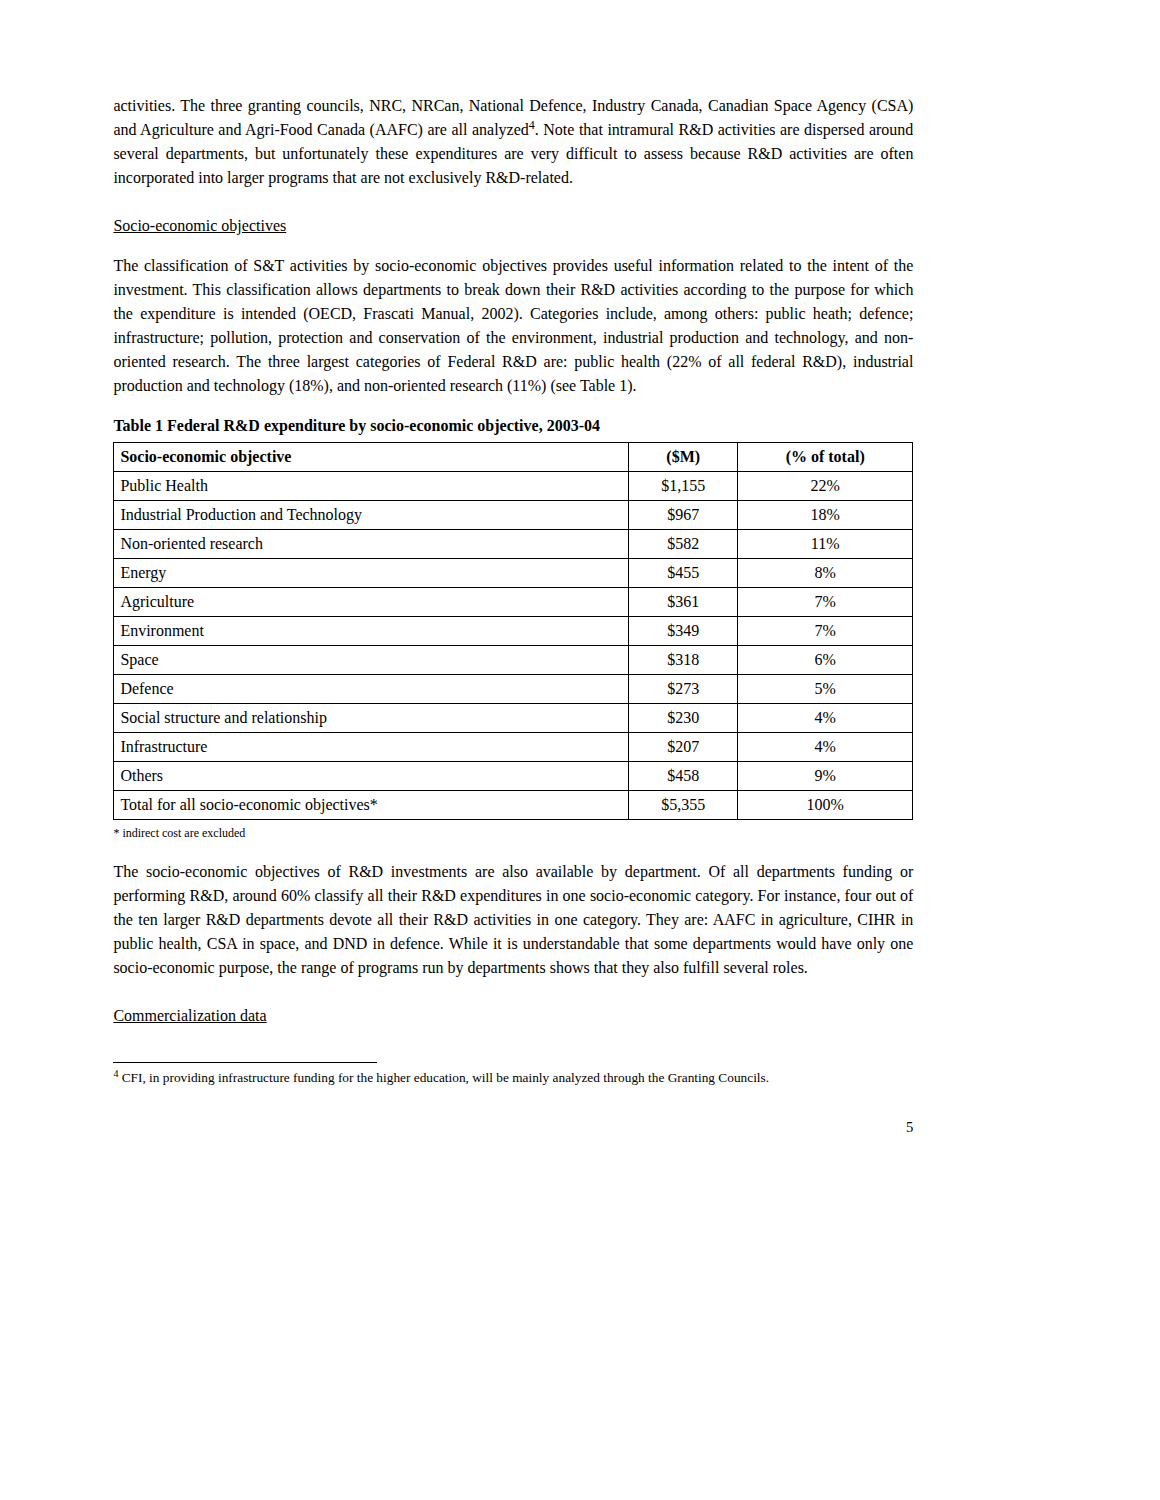activities. The three granting councils, NRC, NRCan, National Defence, Industry Canada, Canadian Space Agency (CSA) and Agriculture and Agri-Food Canada (AAFC) are all analyzed4. Note that intramural R&D activities are dispersed around several departments, but unfortunately these expenditures are very difficult to assess because R&D activities are often incorporated into larger programs that are not exclusively R&D-related.
Socio-economic objectives
The classification of S&T activities by socio-economic objectives provides useful information related to the intent of the investment. This classification allows departments to break down their R&D activities according to the purpose for which the expenditure is intended (OECD, Frascati Manual, 2002). Categories include, among others: public heath; defence; infrastructure; pollution, protection and conservation of the environment, industrial production and technology, and non-oriented research. The three largest categories of Federal R&D are: public health (22% of all federal R&D), industrial production and technology (18%), and non-oriented research (11%) (see Table 1).
Table 1 Federal R&D expenditure by socio-economic objective, 2003-04
| Socio-economic objective | ($M) | (% of total) |
| --- | --- | --- |
| Public Health | $1,155 | 22% |
| Industrial Production and Technology | $967 | 18% |
| Non-oriented research | $582 | 11% |
| Energy | $455 | 8% |
| Agriculture | $361 | 7% |
| Environment | $349 | 7% |
| Space | $318 | 6% |
| Defence | $273 | 5% |
| Social structure and relationship | $230 | 4% |
| Infrastructure | $207 | 4% |
| Others | $458 | 9% |
| Total for all socio-economic objectives* | $5,355 | 100% |
* indirect cost are excluded
The socio-economic objectives of R&D investments are also available by department. Of all departments funding or performing R&D, around 60% classify all their R&D expenditures in one socio-economic category. For instance, four out of the ten larger R&D departments devote all their R&D activities in one category. They are: AAFC in agriculture, CIHR in public health, CSA in space, and DND in defence. While it is understandable that some departments would have only one socio-economic purpose, the range of programs run by departments shows that they also fulfill several roles.
Commercialization data
4 CFI, in providing infrastructure funding for the higher education, will be mainly analyzed through the Granting Councils.
5